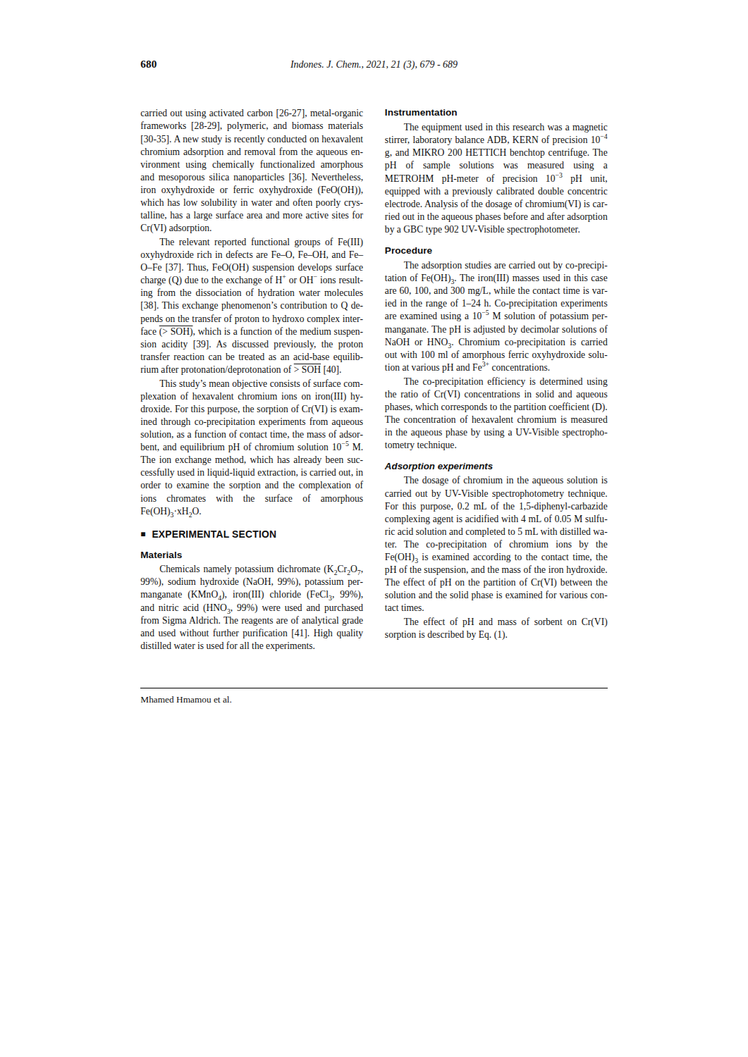680
Indones. J. Chem., 2021, 21 (3), 679 - 689
carried out using activated carbon [26-27], metal-organic frameworks [28-29], polymeric, and biomass materials [30-35]. A new study is recently conducted on hexavalent chromium adsorption and removal from the aqueous environment using chemically functionalized amorphous and mesoporous silica nanoparticles [36]. Nevertheless, iron oxyhydroxide or ferric oxyhydroxide (FeO(OH)), which has low solubility in water and often poorly crystalline, has a large surface area and more active sites for Cr(VI) adsorption.
The relevant reported functional groups of Fe(III) oxyhydroxide rich in defects are Fe–O, Fe–OH, and Fe–O–Fe [37]. Thus, FeO(OH) suspension develops surface charge (Q) due to the exchange of H+ or OH− ions resulting from the dissociation of hydration water molecules [38]. This exchange phenomenon’s contribution to Q depends on the transfer of proton to hydroxo complex interface (> SOH), which is a function of the medium suspension acidity [39]. As discussed previously, the proton transfer reaction can be treated as an acid-base equilibrium after protonation/deprotonation of > SOH [40].
This study’s mean objective consists of surface complexation of hexavalent chromium ions on iron(III) hydroxide. For this purpose, the sorption of Cr(VI) is examined through co-precipitation experiments from aqueous solution, as a function of contact time, the mass of adsorbent, and equilibrium pH of chromium solution 10−5 M. The ion exchange method, which has already been successfully used in liquid-liquid extraction, is carried out, in order to examine the sorption and the complexation of ions chromates with the surface of amorphous Fe(OH)3·xH2O.
■EXPERIMENTAL SECTION
Materials
Chemicals namely potassium dichromate (K2Cr2O7, 99%), sodium hydroxide (NaOH, 99%), potassium permanganate (KMnO4), iron(III) chloride (FeCl3, 99%), and nitric acid (HNO3, 99%) were used and purchased from Sigma Aldrich. The reagents are of analytical grade and used without further purification [41]. High quality distilled water is used for all the experiments.
Instrumentation
The equipment used in this research was a magnetic stirrer, laboratory balance ADB, KERN of precision 10−4 g, and MIKRO 200 HETTICH benchtop centrifuge. The pH of sample solutions was measured using a METROHM pH-meter of precision 10−3 pH unit, equipped with a previously calibrated double concentric electrode. Analysis of the dosage of chromium(VI) is carried out in the aqueous phases before and after adsorption by a GBC type 902 UV-Visible spectrophotometer.
Procedure
The adsorption studies are carried out by co-precipitation of Fe(OH)3. The iron(III) masses used in this case are 60, 100, and 300 mg/L, while the contact time is varied in the range of 1–24 h. Co-precipitation experiments are examined using a 10−5 M solution of potassium permanganate. The pH is adjusted by decimolar solutions of NaOH or HNO3. Chromium co-precipitation is carried out with 100 ml of amorphous ferric oxyhydroxide solution at various pH and Fe3+ concentrations.
The co-precipitation efficiency is determined using the ratio of Cr(VI) concentrations in solid and aqueous phases, which corresponds to the partition coefficient (D). The concentration of hexavalent chromium is measured in the aqueous phase by using a UV-Visible spectrophotometry technique.
Adsorption experiments
The dosage of chromium in the aqueous solution is carried out by UV-Visible spectrophotometry technique. For this purpose, 0.2 mL of the 1,5-diphenyl-carbazide complexing agent is acidified with 4 mL of 0.05 M sulfuric acid solution and completed to 5 mL with distilled water. The co-precipitation of chromium ions by the Fe(OH)3 is examined according to the contact time, the pH of the suspension, and the mass of the iron hydroxide. The effect of pH on the partition of Cr(VI) between the solution and the solid phase is examined for various contact times.
The effect of pH and mass of sorbent on Cr(VI) sorption is described by Eq. (1).
Mhamed Hmamou et al.